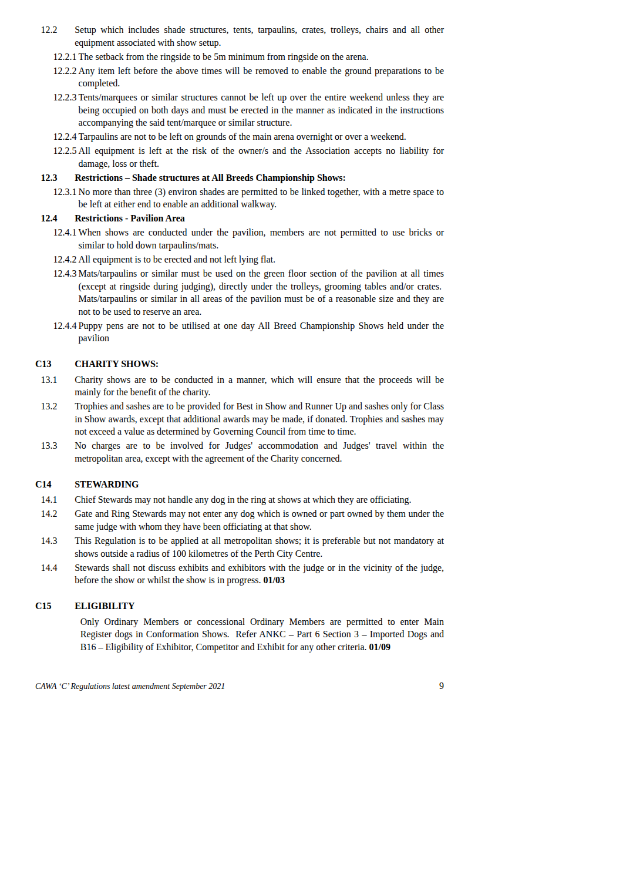12.2
Setup which includes shade structures, tents, tarpaulins, crates, trolleys, chairs and all other equipment associated with show setup.
12.2.1
The setback from the ringside to be 5m minimum from ringside on the arena.
12.2.2
Any item left before the above times will be removed to enable the ground preparations to be completed.
12.2.3
Tents/marquees or similar structures cannot be left up over the entire weekend unless they are being occupied on both days and must be erected in the manner as indicated in the instructions accompanying the said tent/marquee or similar structure.
12.2.4
Tarpaulins are not to be left on grounds of the main arena overnight or over a weekend.
12.2.5
All equipment is left at the risk of the owner/s and the Association accepts no liability for damage, loss or theft.
12.3
Restrictions – Shade structures at All Breeds Championship Shows:
12.3.1
No more than three (3) environ shades are permitted to be linked together, with a metre space to be left at either end to enable an additional walkway.
12.4
Restrictions - Pavilion Area
12.4.1
When shows are conducted under the pavilion, members are not permitted to use bricks or similar to hold down tarpaulins/mats.
12.4.2
All equipment is to be erected and not left lying flat.
12.4.3
Mats/tarpaulins or similar must be used on the green floor section of the pavilion at all times (except at ringside during judging), directly under the trolleys, grooming tables and/or crates. Mats/tarpaulins or similar in all areas of the pavilion must be of a reasonable size and they are not to be used to reserve an area.
12.4.4
Puppy pens are not to be utilised at one day All Breed Championship Shows held under the pavilion
C13
CHARITY SHOWS:
13.1
Charity shows are to be conducted in a manner, which will ensure that the proceeds will be mainly for the benefit of the charity.
13.2
Trophies and sashes are to be provided for Best in Show and Runner Up and sashes only for Class in Show awards, except that additional awards may be made, if donated. Trophies and sashes may not exceed a value as determined by Governing Council from time to time.
13.3
No charges are to be involved for Judges' accommodation and Judges' travel within the metropolitan area, except with the agreement of the Charity concerned.
C14
STEWARDING
14.1
Chief Stewards may not handle any dog in the ring at shows at which they are officiating.
14.2
Gate and Ring Stewards may not enter any dog which is owned or part owned by them under the same judge with whom they have been officiating at that show.
14.3
This Regulation is to be applied at all metropolitan shows; it is preferable but not mandatory at shows outside a radius of 100 kilometres of the Perth City Centre.
14.4
Stewards shall not discuss exhibits and exhibitors with the judge or in the vicinity of the judge, before the show or whilst the show is in progress. 01/03
C15
ELIGIBILITY
Only Ordinary Members or concessional Ordinary Members are permitted to enter Main Register dogs in Conformation Shows. Refer ANKC – Part 6 Section 3 – Imported Dogs and B16 – Eligibility of Exhibitor, Competitor and Exhibit for any other criteria. 01/09
CAWA ‘C’ Regulations latest amendment September 2021
9